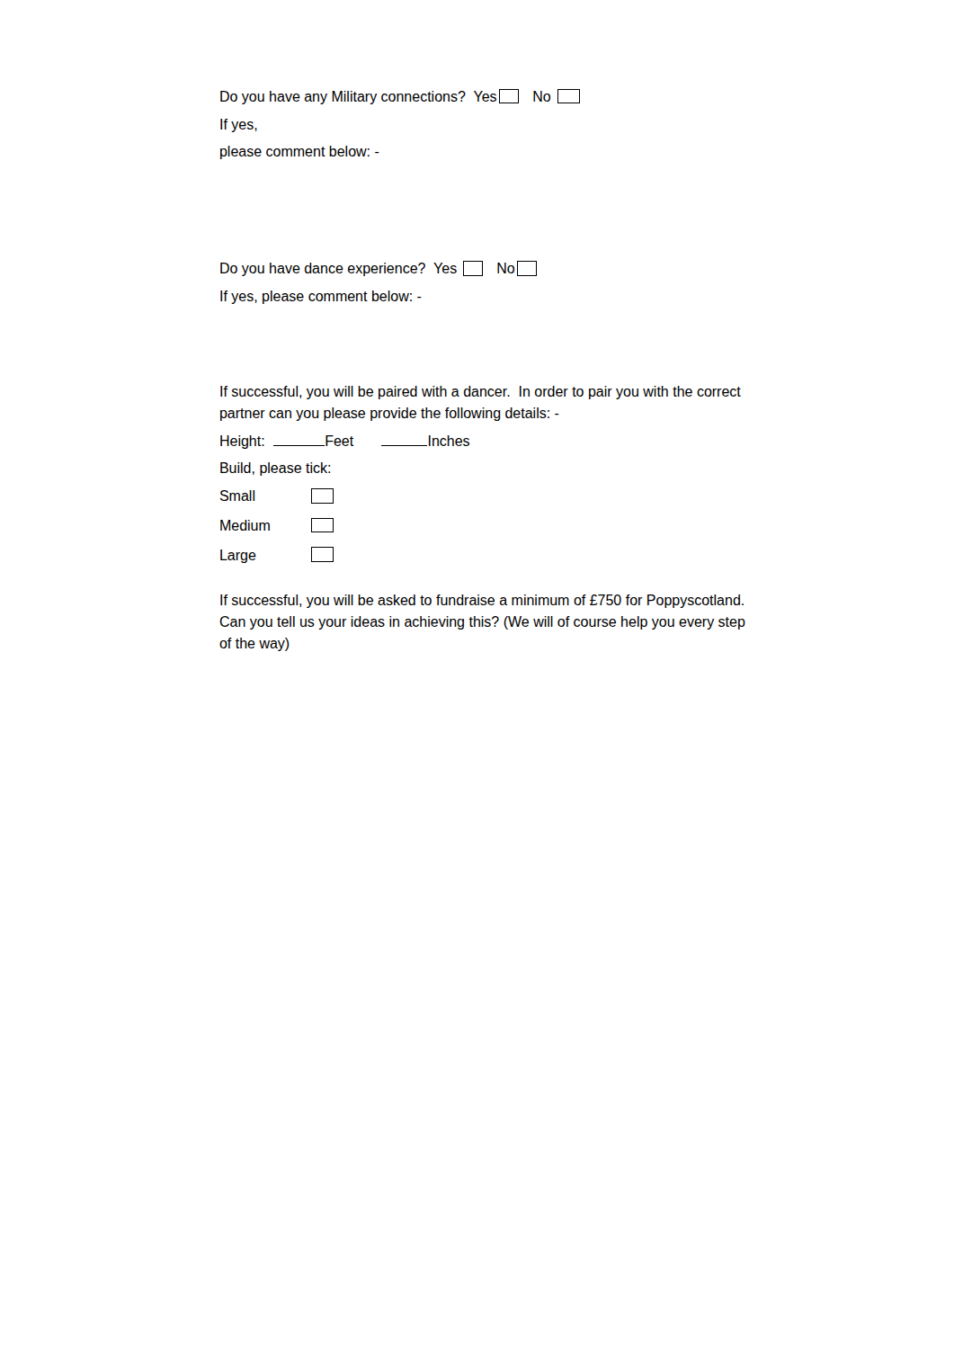Do you have any Military connections? Yes No
If yes,
please comment below: -
Do you have dance experience? Yes No
If yes, please comment below: -
If successful, you will be paired with a dancer. In order to pair you with the correct partner can you please provide the following details: -
Height: Feet Inches
Build, please tick:
Small
Medium
Large
If successful, you will be asked to fundraise a minimum of £750 for Poppyscotland. Can you tell us your ideas in achieving this? (We will of course help you every step of the way)